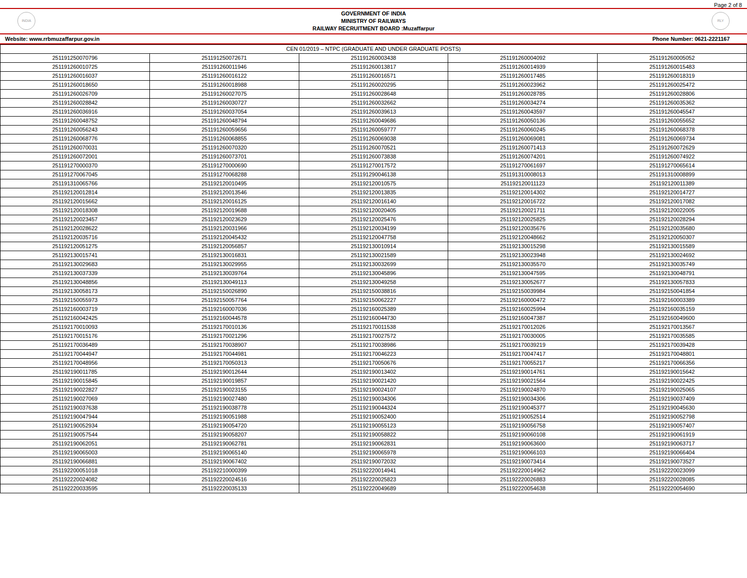Page 2 of 8
INDIA
RLY
GOVERNMENT OF INDIA
MINISTRY OF RAILWAYS
RAILWAY RECRUITMENT BOARD :Muzaffarpur
Website: www.rrbmuzaffarpur.gov.in Phone Number: 0621-2221167
| CEN 01/2019 – NTPC (GRADUATE AND UNDER GRADUATE POSTS) |
| 251191250070796 | 251191250072671 | 251191260003438 | 251191260004092 | 251191260005052 |
| 251191260010725 | 251191260011946 | 251191260013817 | 251191260014939 | 251191260015483 |
| 251191260016037 | 251191260016122 | 251191260016571 | 251191260017485 | 251191260018319 |
| 251191260018650 | 251191260018988 | 251191260020295 | 251191260023962 | 251191260025472 |
| 251191260026709 | 251191260027075 | 251191260028648 | 251191260028785 | 251191260028806 |
| 251191260028842 | 251191260030727 | 251191260032662 | 251191260034274 | 251191260035362 |
| 251191260036916 | 251191260037054 | 251191260039613 | 251191260043597 | 251191260045547 |
| 251191260048752 | 251191260048794 | 251191260049686 | 251191260050136 | 251191260055652 |
| 251191260056243 | 251191260059656 | 251191260059777 | 251191260060245 | 251191260068378 |
| 251191260068776 | 251191260068855 | 251191260069038 | 251191260069081 | 251191260069734 |
| 251191260070031 | 251191260070320 | 251191260070521 | 251191260071413 | 251191260072629 |
| 251191260072001 | 251191260073701 | 251191260073838 | 251191260074201 | 251191260074922 |
| 251191270000370 | 251191270000690 | 251191270017572 | 251191270061697 | 251191270065614 |
| 251191270067045 | 251191270068288 | 251191290046138 | 251191310008013 | 251191310008899 |
| 251191310065766 | 251192120010495 | 251192120010575 | 251192120011123 | 251192120011389 |
| 251192120012814 | 251192120013546 | 251192120013835 | 251192120014302 | 251192120014727 |
| 251192120015662 | 251192120016125 | 251192120016140 | 251192120016722 | 251192120017082 |
| 251192120018308 | 251192120019688 | 251192120020405 | 251192120021711 | 251192120022005 |
| 251192120023457 | 251192120023629 | 251192120025476 | 251192120025825 | 251192120028294 |
| 251192120028622 | 251192120031966 | 251192120034199 | 251192120035676 | 251192120035680 |
| 251192120035716 | 251192120045432 | 251192120047758 | 251192120048662 | 251192120050307 |
| 251192120051275 | 251192120056857 | 251192130010914 | 251192130015298 | 251192130015589 |
| 251192130015741 | 251192130016831 | 251192130021589 | 251192130023948 | 251192130024692 |
| 251192130029683 | 251192130029955 | 251192130032699 | 251192130035570 | 251192130035749 |
| 251192130037339 | 251192130039764 | 251192130045896 | 251192130047595 | 251192130048791 |
| 251192130048856 | 251192130049113 | 251192130049258 | 251192130052677 | 251192130057833 |
| 251192130058173 | 251192150026890 | 251192150038816 | 251192150039984 | 251192150041854 |
| 251192150055973 | 251192150057764 | 251192150062227 | 251192160000472 | 251192160003389 |
| 251192160003719 | 251192160007036 | 251192160025389 | 251192160025994 | 251192160035159 |
| 251192160042425 | 251192160044578 | 251192160044730 | 251192160047387 | 251192160049600 |
| 251192170010093 | 251192170010136 | 251192170011538 | 251192170012026 | 251192170013567 |
| 251192170015176 | 251192170021296 | 251192170027572 | 251192170030005 | 251192170035585 |
| 251192170036489 | 251192170038907 | 251192170038986 | 251192170039219 | 251192170039428 |
| 251192170044947 | 251192170044981 | 251192170046223 | 251192170047417 | 251192170048801 |
| 251192170048956 | 251192170050313 | 251192170050676 | 251192170055217 | 251192170066356 |
| 251192190011785 | 251192190012644 | 251192190013402 | 251192190014761 | 251192190015642 |
| 251192190015845 | 251192190019857 | 251192190021420 | 251192190021564 | 251192190022425 |
| 251192190022827 | 251192190023155 | 251192190024107 | 251192190024870 | 251192190025065 |
| 251192190027069 | 251192190027480 | 251192190034306 | 251192190034306 | 251192190037409 |
| 251192190037638 | 251192190038778 | 251192190044324 | 251192190045377 | 251192190045630 |
| 251192190047944 | 251192190051988 | 251192190052400 | 251192190052514 | 251192190052798 |
| 251192190052934 | 251192190054720 | 251192190055123 | 251192190056758 | 251192190057407 |
| 251192190057544 | 251192190058207 | 251192190058822 | 251192190060108 | 251192190061919 |
| 251192190062051 | 251192190062781 | 251192190062831 | 251192190063600 | 251192190063717 |
| 251192190065003 | 251192190065140 | 251192190065978 | 251192190066103 | 251192190066404 |
| 251192190066881 | 251192190067402 | 251192190072032 | 251192190073414 | 251192190073527 |
| 251192200051018 | 251192210000399 | 251192220014941 | 251192220014962 | 251192220023099 |
| 251192220024082 | 251192220024516 | 251192220025823 | 251192220026883 | 251192220028085 |
| 251192220033595 | 251192220035133 | 251192220049689 | 251192220054638 | 251192220054690 |